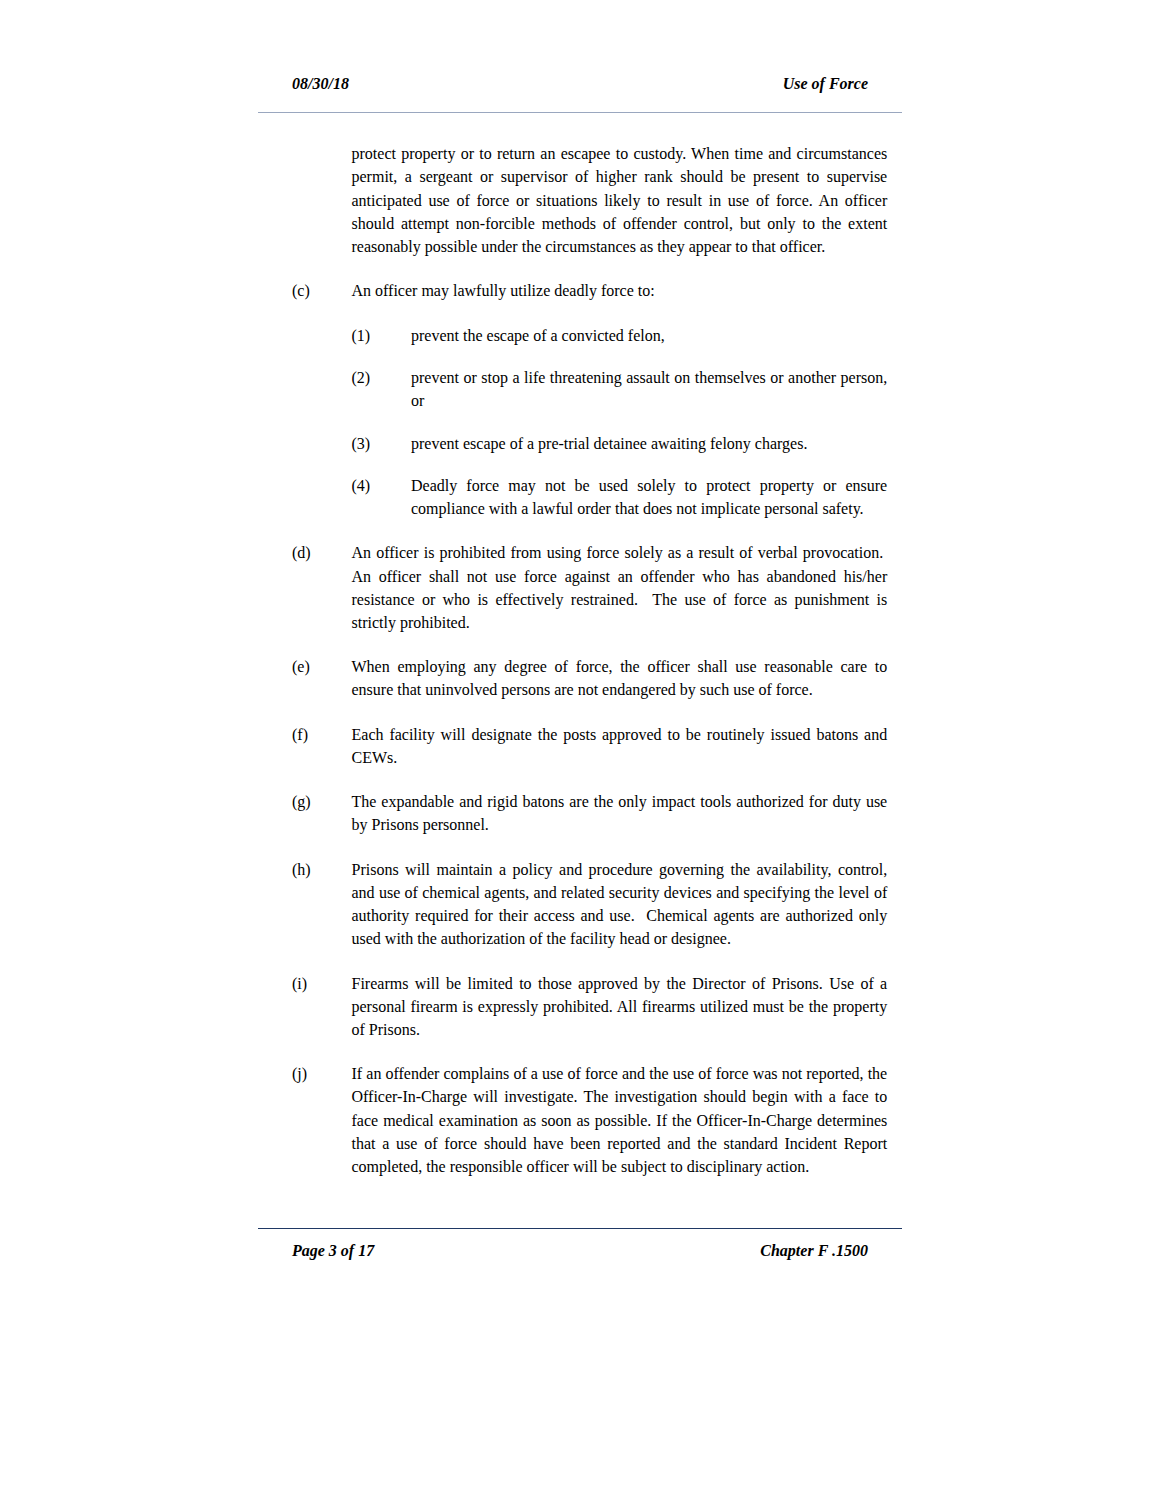08/30/18 Use of Force
protect property or to return an escapee to custody. When time and circumstances permit, a sergeant or supervisor of higher rank should be present to supervise anticipated use of force or situations likely to result in use of force. An officer should attempt non-forcible methods of offender control, but only to the extent reasonably possible under the circumstances as they appear to that officer.
(c)
An officer may lawfully utilize deadly force to:
(1)
prevent the escape of a convicted felon,
(2)
prevent or stop a life threatening assault on themselves or another person, or
(3)
prevent escape of a pre-trial detainee awaiting felony charges.
(4)
Deadly force may not be used solely to protect property or ensure compliance with a lawful order that does not implicate personal safety.
(d)
An officer is prohibited from using force solely as a result of verbal provocation. An officer shall not use force against an offender who has abandoned his/her resistance or who is effectively restrained. The use of force as punishment is strictly prohibited.
(e)
When employing any degree of force, the officer shall use reasonable care to ensure that uninvolved persons are not endangered by such use of force.
(f)
Each facility will designate the posts approved to be routinely issued batons and CEWs.
(g)
The expandable and rigid batons are the only impact tools authorized for duty use by Prisons personnel.
(h)
Prisons will maintain a policy and procedure governing the availability, control, and use of chemical agents, and related security devices and specifying the level of authority required for their access and use. Chemical agents are authorized only used with the authorization of the facility head or designee.
(i)
Firearms will be limited to those approved by the Director of Prisons. Use of a personal firearm is expressly prohibited. All firearms utilized must be the property of Prisons.
(j)
If an offender complains of a use of force and the use of force was not reported, the Officer-In-Charge will investigate. The investigation should begin with a face to face medical examination as soon as possible. If the Officer-In-Charge determines that a use of force should have been reported and the standard Incident Report completed, the responsible officer will be subject to disciplinary action.
Page 3 of 17 Chapter F .1500